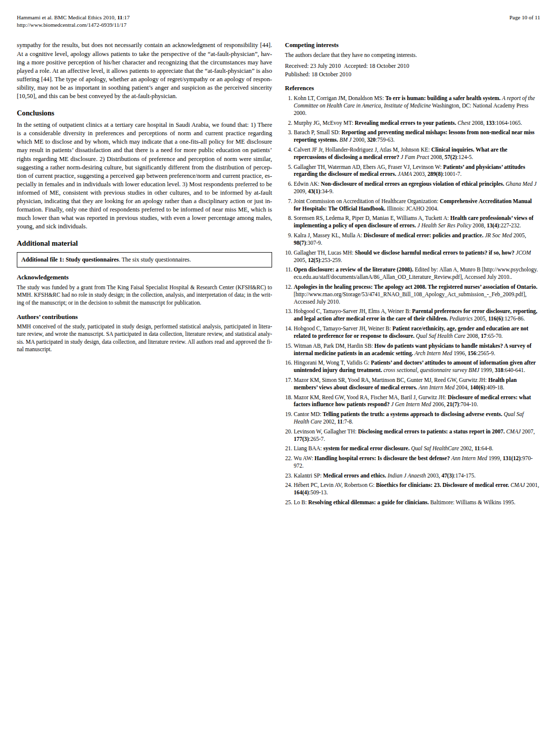Hammami et al. BMC Medical Ethics 2010, 11:17
http://www.biomedcentral.com/1472-6939/11/17
Page 10 of 11
sympathy for the results, but does not necessarily contain an acknowledgment of responsibility [44]. At a cognitive level, apology allows patients to take the perspective of the “at-fault-physician”, having a more positive perception of his/her character and recognizing that the circumstances may have played a role. At an affective level, it allows patients to appreciate that the “at-fault-physician” is also suffering [44]. The type of apology, whether an apology of regret/sympathy or an apology of responsibility, may not be as important in soothing patient’s anger and suspicion as the perceived sincerity [10,50], and this can be best conveyed by the at-fault-physician.
Conclusions
In the setting of outpatient clinics at a tertiary care hospital in Saudi Arabia, we found that: 1) There is a considerable diversity in preferences and perceptions of norm and current practice regarding which ME to disclose and by whom, which may indicate that a one-fits-all policy for ME disclosure may result in patients’ dissatisfaction and that there is a need for more public education on patients’ rights regarding ME disclosure. 2) Distributions of preference and perception of norm were similar, suggesting a rather norm-desiring culture, but significantly different from the distribution of perception of current practice, suggesting a perceived gap between preference/norm and current practice, especially in females and in individuals with lower education level. 3) Most respondents preferred to be informed of ME, consistent with previous studies in other cultures, and to be informed by at-fault physician, indicating that they are looking for an apology rather than a disciplinary action or just information. Finally, only one third of respondents preferred to be informed of near miss ME, which is much lower than what was reported in previous studies, with even a lower percentage among males, young, and sick individuals.
Additional material
Additional file 1: Study questionnaires. The six study questionnaires.
Acknowledgements
The study was funded by a grant from The King Faisal Specialist Hospital & Research Center (KFSH&RC) to MMH. KFSH&RC had no role in study design; in the collection, analysis, and interpretation of data; in the writing of the manuscript; or in the decision to submit the manuscript for publication.
Authors’ contributions
MMH conceived of the study, participated in study design, performed statistical analysis, participated in literature review, and wrote the manuscript. SA participated in data collection, literature review, and statistical analysis. MA participated in study design, data collection, and literature review. All authors read and approved the final manuscript.
Competing interests
The authors declare that they have no competing interests.
Received: 23 July 2010 Accepted: 18 October 2010
Published: 18 October 2010
References
Kohn LT, Corrigan JM, Donaldson MS: To err is human: building a safer health system. A report of the Committee on Health Care in America, Institute of Medicine Washington, DC: National Academy Press 2000.
Murphy JG, McEvoy MT: Revealing medical errors to your patients. Chest 2008, 133:1064-1065.
Barach P, Small SD: Reporting and preventing medical mishaps: lessons from non-medical near miss reporting systems. BM J 2000, 320:759-63.
Calvert JF Jr, Hollander-Rodriguez J, Atlas M, Johnson KE: Clinical inquiries. What are the repercussions of disclosing a medical error? J Fam Pract 2008, 57(2):124-5.
Gallagher TH, Waterman AD, Ebers AG, Fraser VJ, Levinson W: Patients’ and physicians’ attitudes regarding the disclosure of medical errors. JAMA 2003, 289(8):1001-7.
Edwin AK: Non-disclosure of medical errors an egregious violation of ethical principles. Ghana Med J 2009, 43(1):34-9.
Joint Commission on Accreditation of Healthcare Organization: Comprehensive Accreditation Manual for Hospitals: The Official Handbook. Illinois: JCAHO 2004.
Sorensen RS, Ledema R, Piper D, Manias E, Williams A, Tuckett A: Health care professionals’ views of implementing a policy of open disclosure of errors. J Health Ser Res Policy 2008, 13(4):227-232.
Kalra J, Massey KL, Mulla A: Disclosure of medical error: policies and practice. JR Soc Med 2005, 98(7):307-9.
Gallagher TH, Lucas MH: Should we disclose harmful medical errors to patients? if so, how? JCOM 2005, 12(5):253-259.
Open disclosure: a review of the literature (2008). Edited by: Allan A, Munro B [http://www.psychology.ecu.edu.au/staff/documents/allanA/86_Allan_OD_Literature_Review.pdf], Accessed July 2010..
Apologies in the healing process: The apology act 2008. The registered nurses’ association of Ontario. [http://www.rnao.org/Storage/53/4741_RNAO_Bill_108_Apology_Act_submission_-_Feb_2009.pdf], Accessed July 2010.
Hobgood C, Tamayo-Sarver JH, Elms A, Weiner B: Parental preferences for error disclosure, reporting, and legal action after medical error in the care of their children. Pediatrics 2005, 116(6):1276-86.
Hobgood C, Tamayo-Sarver JH, Weiner B: Patient race/ethnicity, age, gender and education are not related to preference for or response to disclosure. Qual Saf Health Care 2008, 17:65-70.
Witman AB, Park DM, Hardin SB: How do patients want physicians to handle mistakes? A survey of internal medicine patients in an academic setting. Arch Intern Med 1996, 156:2565-9.
Hingorani M, Wong T, Vafidis G: Patients’ and doctors’ attitudes to amount of information given after unintended injury during treatment. cross sectional, questionnaire survey BMJ 1999, 318:640-641.
Mazor KM, Simon SR, Yood RA, Martinson BC, Gunter MJ, Reed GW, Gurwitz JH: Health plan members’ views about disclosure of medical errors. Ann Intern Med 2004, 140(6):409-18.
Mazor KM, Reed GW, Yood RA, Fischer MA, Baril J, Gurwitz JH: Disclosure of medical errors: what factors influence how patients respond? J Gen Intern Med 2006, 21(7):704-10.
Cantor MD: Telling patients the truth: a systems approach to disclosing adverse events. Qual Saf Health Care 2002, 11:7-8.
Levinson W, Gallagher TH: Disclosing medical errors to patients: a status report in 2007. CMAJ 2007, 177(3):265-7.
Liang BAA: system for medical error disclosure. Qual Saf HealthCare 2002, 11:64-8.
Wu AW: Handling hospital errors: Is disclosure the best defense? Ann Intern Med 1999, 131(12):970-972.
Kalantri SP: Medical errors and ethics. Indian J Anaesth 2003, 47(3):174-175.
Hébert PC, Levin AV, Robertson G: Bioethics for clinicians: 23. Disclosure of medical error. CMAJ 2001, 164(4):509-13.
Lo B: Resolving ethical dilemmas: a guide for clinicians. Baltimore: Williams & Wilkins 1995.